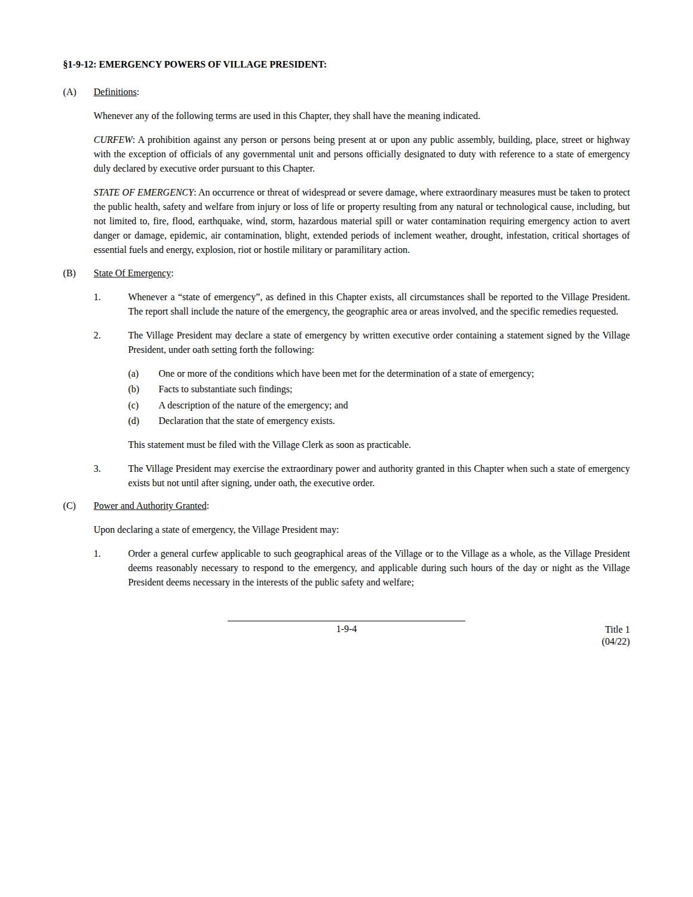§1-9-12: EMERGENCY POWERS OF VILLAGE PRESIDENT:
(A)
Definitions:
Whenever any of the following terms are used in this Chapter, they shall have the meaning indicated.
CURFEW: A prohibition against any person or persons being present at or upon any public assembly, building, place, street or highway with the exception of officials of any governmental unit and persons officially designated to duty with reference to a state of emergency duly declared by executive order pursuant to this Chapter.
STATE OF EMERGENCY: An occurrence or threat of widespread or severe damage, where extraordinary measures must be taken to protect the public health, safety and welfare from injury or loss of life or property resulting from any natural or technological cause, including, but not limited to, fire, flood, earthquake, wind, storm, hazardous material spill or water contamination requiring emergency action to avert danger or damage, epidemic, air contamination, blight, extended periods of inclement weather, drought, infestation, critical shortages of essential fuels and energy, explosion, riot or hostile military or paramilitary action.
(B)
State Of Emergency:
1.
Whenever a “state of emergency”, as defined in this Chapter exists, all circumstances shall be reported to the Village President. The report shall include the nature of the emergency, the geographic area or areas involved, and the specific remedies requested.
2.
The Village President may declare a state of emergency by written executive order containing a statement signed by the Village President, under oath setting forth the following:
(a)
One or more of the conditions which have been met for the determination of a state of emergency;
(b)
Facts to substantiate such findings;
(c)
A description of the nature of the emergency; and
(d)
Declaration that the state of emergency exists.
This statement must be filed with the Village Clerk as soon as practicable.
3.
The Village President may exercise the extraordinary power and authority granted in this Chapter when such a state of emergency exists but not until after signing, under oath, the executive order.
(C)
Power and Authority Granted:
Upon declaring a state of emergency, the Village President may:
1.
Order a general curfew applicable to such geographical areas of the Village or to the Village as a whole, as the Village President deems reasonably necessary to respond to the emergency, and applicable during such hours of the day or night as the Village President deems necessary in the interests of the public safety and welfare;
1-9-4
Title 1 (04/22)